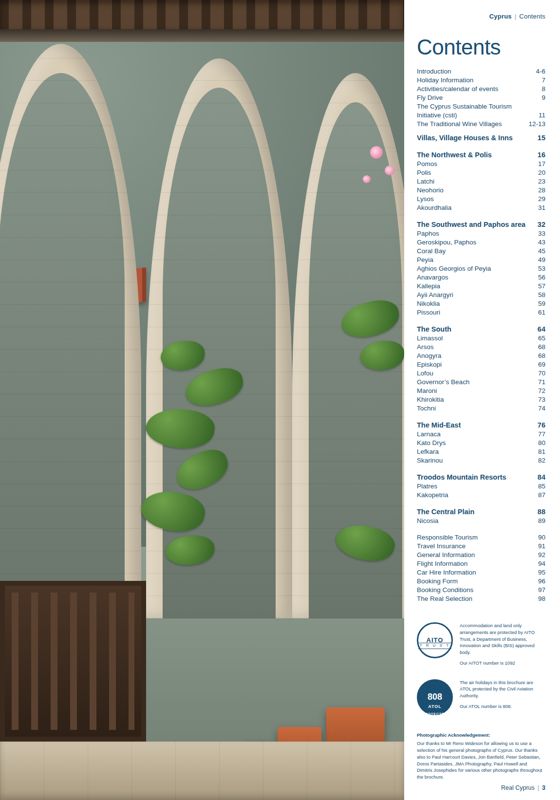Cyprus|Contents
Contents
Introduction 4-6
Holiday Information 7
Activities/calendar of events 8
Fly Drive 9
The Cyprus Sustainable Tourism
Initiative (csti) 11
The Traditional Wine Villages 12-13
Villas, Village Houses & Inns 15
The Northwest & Polis 16
Pomos 17
Polis 20
Latchi 23
Neohorio 28
Lysos 29
Akourdhalia 31
The Southwest and Paphos area 32
Paphos 33
Geroskipou, Paphos 43
Coral Bay 45
Peyia 49
Aghios Georgios of Peyia 53
Anavargos 56
Kallepia 57
Ayii Anargyri 58
Nikoklia 59
Pissouri 61
The South 64
Limassol 65
Arsos 68
Anogyra 68
Episkopi 69
Lofou 70
Governor’s Beach 71
Maroni 72
Khirokitia 73
Tochni 74
The Mid-East 76
Larnaca 77
Kato Drys 80
Lefkara 81
Skarinou 82
Troodos Mountain Resorts 84
Platres 85
Kakopetria 87
The Central Plain 88
Nicosia 89
Responsible Tourism 90
Travel Insurance 91
General Information 92
Flight Information 94
Car Hire Information 95
Booking Form 96
Booking Conditions 97
The Real Selection 98
AITO T R U S T
Accommodation and land only arrangements are protected by AITO Trust, a Department of Business, Innovation and Skills (BIS) approved body. Our AITOT number is 1092
808 ATOL PROTECTED
The air holidays in this brochure are ATOL protected by the Civil Aviation Authority. Our ATOL number is 808.
Photographic Acknowledgement:
Our thanks to Mr Reno Wideson for allowing us to use a selection of his general photographs of Cyprus. Our thanks also to Paul Harcourt Davies, Jon Banfield, Peter Sebastian, Doros Partasides, JMA Photography, Paul Howell and Dimitris Josephides for various other photographs throughout the brochure.
Real Cyprus|3